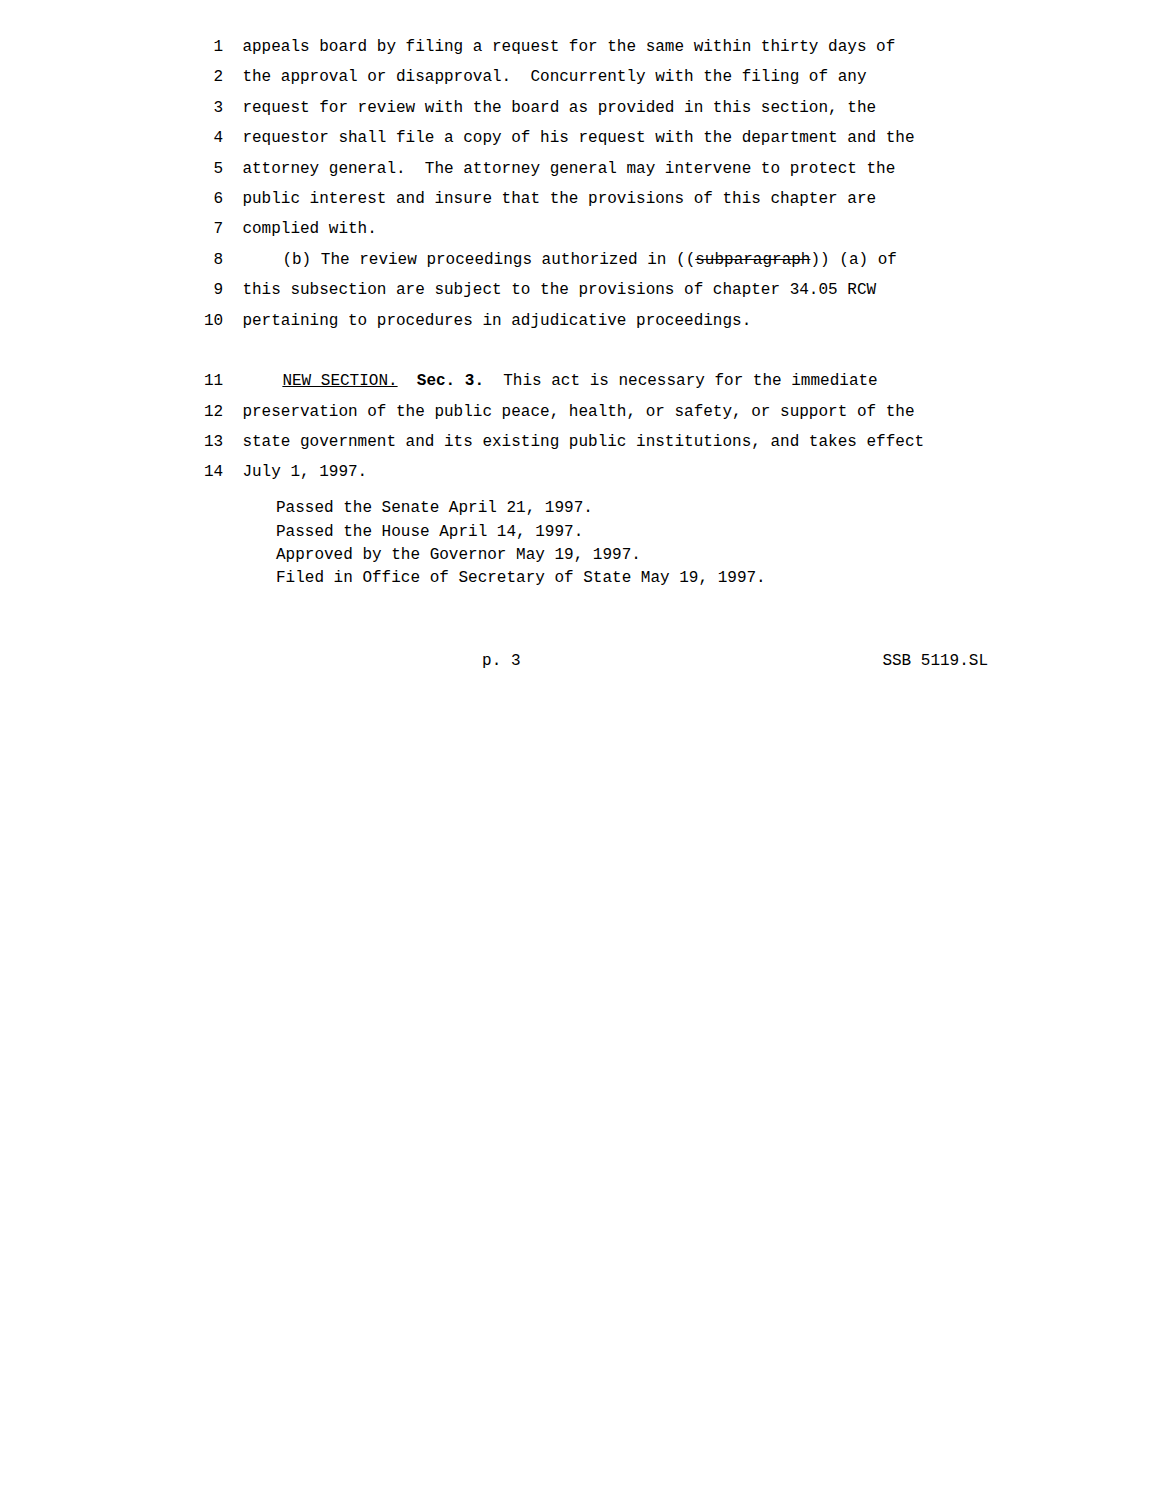1 appeals board by filing a request for the same within thirty days of
2 the approval or disapproval. Concurrently with the filing of any
3 request for review with the board as provided in this section, the
4 requestor shall file a copy of his request with the department and the
5 attorney general. The attorney general may intervene to protect the
6 public interest and insure that the provisions of this chapter are
7 complied with.
8 (b) The review proceedings authorized in ((subparagraph)) (a) of
9 this subsection are subject to the provisions of chapter 34.05 RCW
10 pertaining to procedures in adjudicative proceedings.
11 NEW SECTION. Sec. 3. This act is necessary for the immediate
12 preservation of the public peace, health, or safety, or support of the
13 state government and its existing public institutions, and takes effect
14 July 1, 1997.
Passed the Senate April 21, 1997.
Passed the House April 14, 1997.
Approved by the Governor May 19, 1997.
Filed in Office of Secretary of State May 19, 1997.
p. 3 SSB 5119.SL